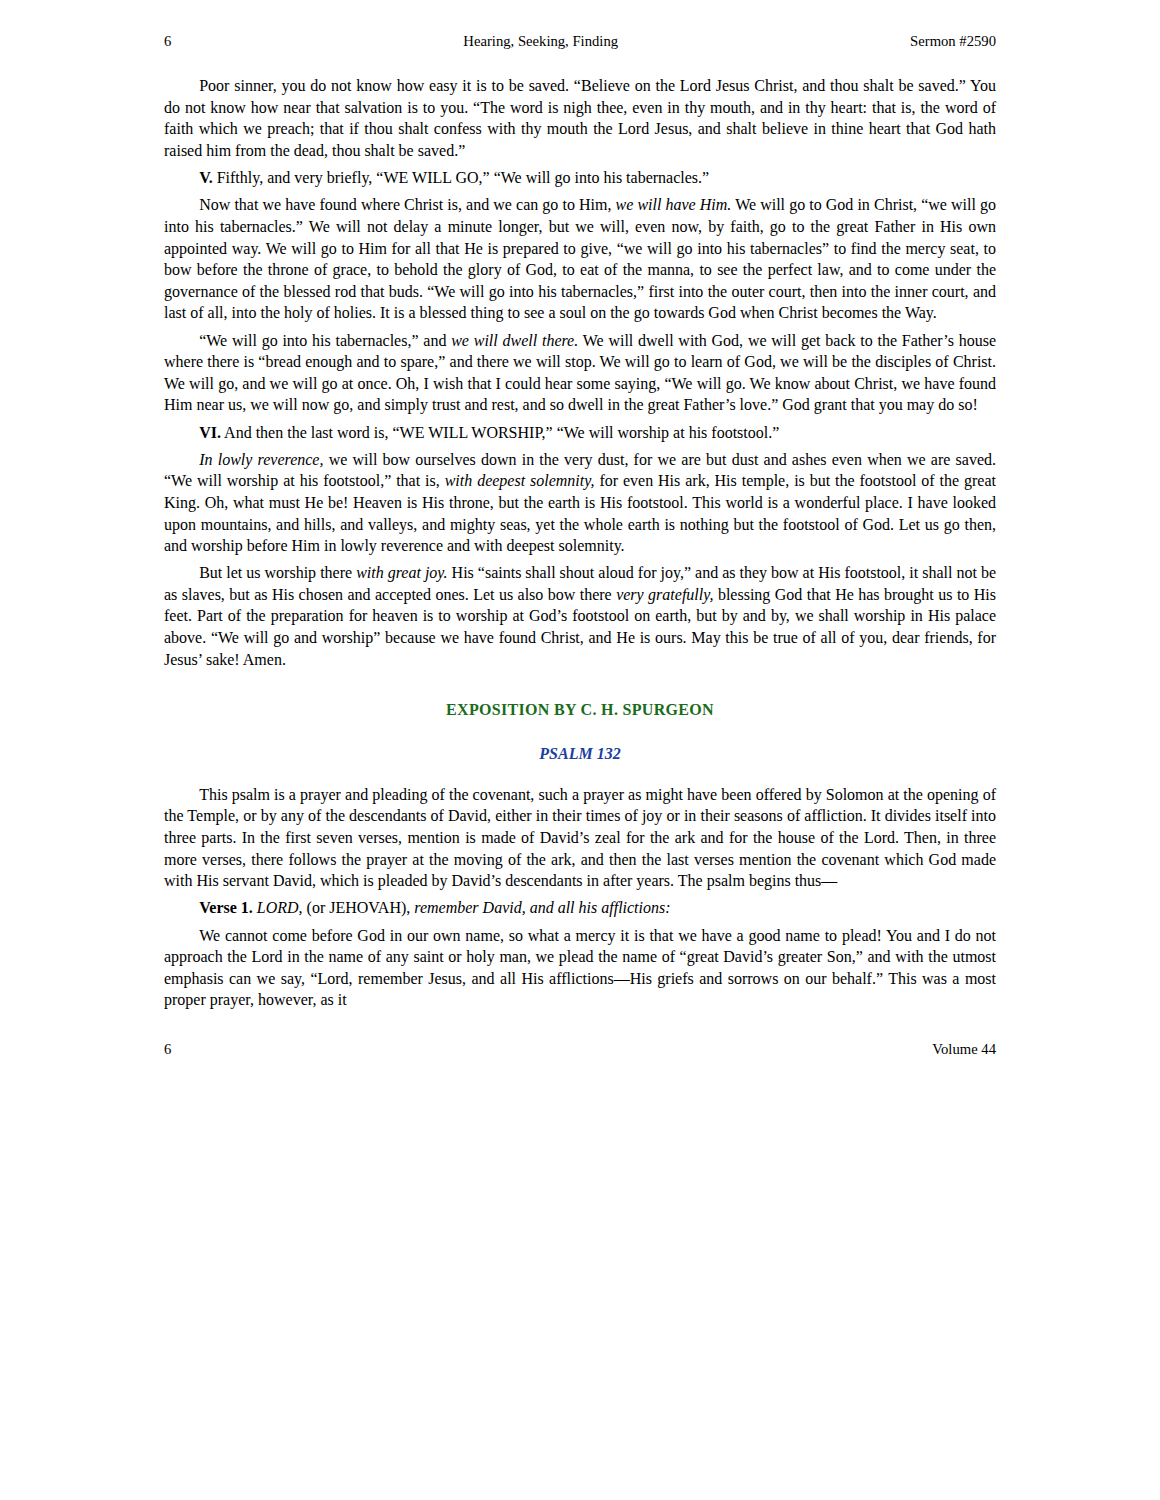6 Hearing, Seeking, Finding Sermon #2590
Poor sinner, you do not know how easy it is to be saved. “Believe on the Lord Jesus Christ, and thou shalt be saved.” You do not know how near that salvation is to you. “The word is nigh thee, even in thy mouth, and in thy heart: that is, the word of faith which we preach; that if thou shalt confess with thy mouth the Lord Jesus, and shalt believe in thine heart that God hath raised him from the dead, thou shalt be saved.”
V. Fifthly, and very briefly, “WE WILL GO,” “We will go into his tabernacles.”
Now that we have found where Christ is, and we can go to Him, we will have Him. We will go to God in Christ, “we will go into his tabernacles.” We will not delay a minute longer, but we will, even now, by faith, go to the great Father in His own appointed way. We will go to Him for all that He is prepared to give, “we will go into his tabernacles” to find the mercy seat, to bow before the throne of grace, to behold the glory of God, to eat of the manna, to see the perfect law, and to come under the governance of the blessed rod that buds. “We will go into his tabernacles,” first into the outer court, then into the inner court, and last of all, into the holy of holies. It is a blessed thing to see a soul on the go towards God when Christ becomes the Way.
“We will go into his tabernacles,” and we will dwell there. We will dwell with God, we will get back to the Father’s house where there is “bread enough and to spare,” and there we will stop. We will go to learn of God, we will be the disciples of Christ. We will go, and we will go at once. Oh, I wish that I could hear some saying, “We will go. We know about Christ, we have found Him near us, we will now go, and simply trust and rest, and so dwell in the great Father’s love.” God grant that you may do so!
VI. And then the last word is, “WE WILL WORSHIP,” “We will worship at his footstool.”
In lowly reverence, we will bow ourselves down in the very dust, for we are but dust and ashes even when we are saved. “We will worship at his footstool,” that is, with deepest solemnity, for even His ark, His temple, is but the footstool of the great King. Oh, what must He be! Heaven is His throne, but the earth is His footstool. This world is a wonderful place. I have looked upon mountains, and hills, and valleys, and mighty seas, yet the whole earth is nothing but the footstool of God. Let us go then, and worship before Him in lowly reverence and with deepest solemnity.
But let us worship there with great joy. His “saints shall shout aloud for joy,” and as they bow at His footstool, it shall not be as slaves, but as His chosen and accepted ones. Let us also bow there very gratefully, blessing God that He has brought us to His feet. Part of the preparation for heaven is to worship at God’s footstool on earth, but by and by, we shall worship in His palace above. “We will go and worship” because we have found Christ, and He is ours. May this be true of all of you, dear friends, for Jesus’ sake! Amen.
EXPOSITION BY C. H. SPURGEON
PSALM 132
This psalm is a prayer and pleading of the covenant, such a prayer as might have been offered by Solomon at the opening of the Temple, or by any of the descendants of David, either in their times of joy or in their seasons of affliction. It divides itself into three parts. In the first seven verses, mention is made of David’s zeal for the ark and for the house of the Lord. Then, in three more verses, there follows the prayer at the moving of the ark, and then the last verses mention the covenant which God made with His servant David, which is pleaded by David’s descendants in after years. The psalm begins thus—
Verse 1. LORD, (or JEHOVAH), remember David, and all his afflictions:
We cannot come before God in our own name, so what a mercy it is that we have a good name to plead! You and I do not approach the Lord in the name of any saint or holy man, we plead the name of “great David’s greater Son,” and with the utmost emphasis can we say, “Lord, remember Jesus, and all His afflictions—His griefs and sorrows on our behalf.” This was a most proper prayer, however, as it
6 Volume 44